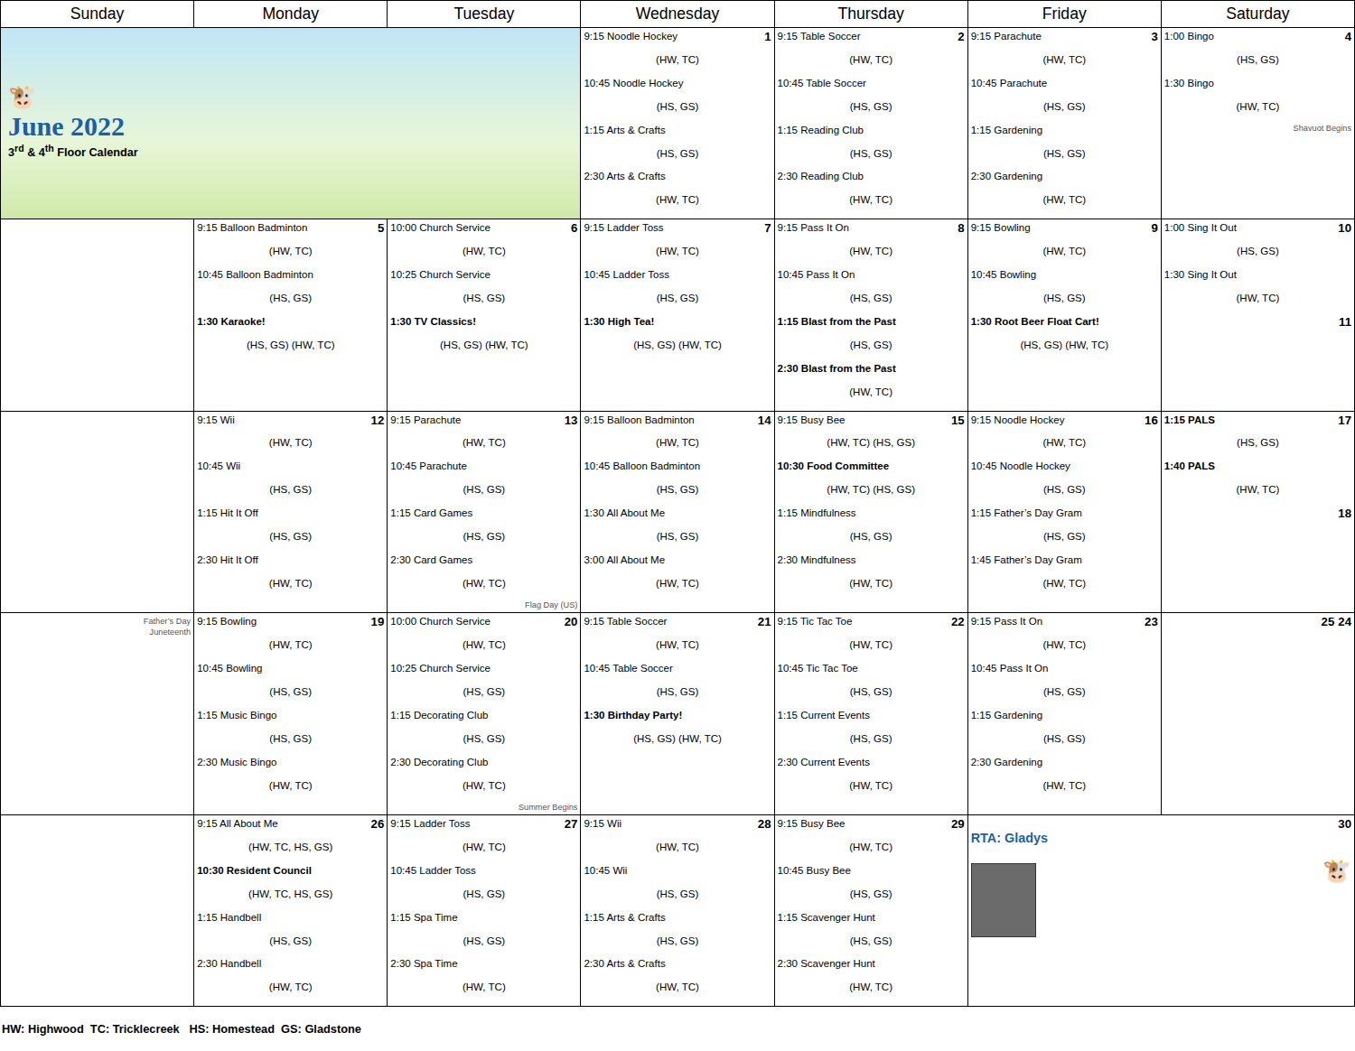| Sunday | Monday | Tuesday | Wednesday | Thursday | Friday | Saturday |
| --- | --- | --- | --- | --- | --- | --- |
| 🐮 June 2022 3 rd & 4 th Floor Calendar | 1 9:15 Noodle Hockey (HW, TC) 10:45 Noodle Hockey (HS, GS) 1:15 Arts & Crafts (HS, GS) 2:30 Arts & Crafts (HW, TC) | 2 9:15 Table Soccer (HW, TC) 10:45 Table Soccer (HS, GS) 1:15 Reading Club (HS, GS) 2:30 Reading Club (HW, TC) | 3 9:15 Parachute (HW, TC) 10:45 Parachute (HS, GS) 1:15 Gardening (HS, GS) 2:30 Gardening (HW, TC) | 4 1:00 Bingo (HS, GS) 1:30 Bingo (HW, TC) Shavuot Begins |
| | 5 9:15 Balloon Badminton (HW, TC) 10:45 Balloon Badminton (HS, GS) 1:30 Karaoke! (HS, GS) (HW, TC) | 6 10:00 Church Service (HW, TC) 10:25 Church Service (HS, GS) 1:30 TV Classics! (HS, GS) (HW, TC) | 7 9:15 Ladder Toss (HW, TC) 10:45 Ladder Toss (HS, GS) 1:30 High Tea! (HS, GS) (HW, TC) | 8 9:15 Pass It On (HW, TC) 10:45 Pass It On (HS, GS) 1:15 Blast from the Past (HS, GS) 2:30 Blast from the Past (HW, TC) | 9 9:15 Bowling (HW, TC) 10:45 Bowling (HS, GS) 1:30 Root Beer Float Cart! (HS, GS) (HW, TC) | 10 1:00 Sing It Out (HS, GS) 1:30 Sing It Out (HW, TC) 11 |
| | 12 9:15 Wii (HW, TC) 10:45 Wii (HS, GS) 1:15 Hit It Off (HS, GS) 2:30 Hit It Off (HW, TC) | 13 9:15 Parachute (HW, TC) 10:45 Parachute (HS, GS) 1:15 Card Games (HS, GS) 2:30 Card Games (HW, TC) Flag Day (US) | 14 9:15 Balloon Badminton (HW, TC) 10:45 Balloon Badminton (HS, GS) 1:30 All About Me (HS, GS) 3:00 All About Me (HW, TC) | 15 9:15 Busy Bee (HW, TC) (HS, GS) 10:30 Food Committee (HW, TC) (HS, GS) 1:15 Mindfulness (HS, GS) 2:30 Mindfulness (HW, TC) | 16 9:15 Noodle Hockey (HW, TC) 10:45 Noodle Hockey (HS, GS) 1:15 Father’s Day Gram (HS, GS) 1:45 Father’s Day Gram (HW, TC) | 17 1:15 PALS (HS, GS) 1:40 PALS (HW, TC) 18 |
| Father’s Day Juneteenth | 19 9:15 Bowling (HW, TC) 10:45 Bowling (HS, GS) 1:15 Music Bingo (HS, GS) 2:30 Music Bingo (HW, TC) | 20 10:00 Church Service (HW, TC) 10:25 Church Service (HS, GS) 1:15 Decorating Club (HS, GS) 2:30 Decorating Club (HW, TC) Summer Begins | 21 9:15 Table Soccer (HW, TC) 10:45 Table Soccer (HS, GS) 1:30 Birthday Party! (HS, GS) (HW, TC) | 22 9:15 Tic Tac Toe (HW, TC) 10:45 Tic Tac Toe (HS, GS) 1:15 Current Events (HS, GS) 2:30 Current Events (HW, TC) | 23 9:15 Pass It On (HW, TC) 10:45 Pass It On (HS, GS) 1:15 Gardening (HS, GS) 2:30 Gardening (HW, TC) | 24 25 |
| | 26 9:15 All About Me (HW, TC, HS, GS) 10:30 Resident Council (HW, TC, HS, GS) 1:15 Handbell (HS, GS) 2:30 Handbell (HW, TC) | 27 9:15 Ladder Toss (HW, TC) 10:45 Ladder Toss (HS, GS) 1:15 Spa Time (HS, GS) 2:30 Spa Time (HW, TC) | 28 9:15 Wii (HW, TC) 10:45 Wii (HS, GS) 1:15 Arts & Crafts (HS, GS) 2:30 Arts & Crafts (HW, TC) | 29 9:15 Busy Bee (HW, TC) 10:45 Busy Bee (HS, GS) 1:15 Scavenger Hunt (HS, GS) 2:30 Scavenger Hunt (HW, TC) | 30 RTA: Gladys 🐮 |
HW: Highwood TC: Tricklecreek HS: Homestead GS: Gladstone